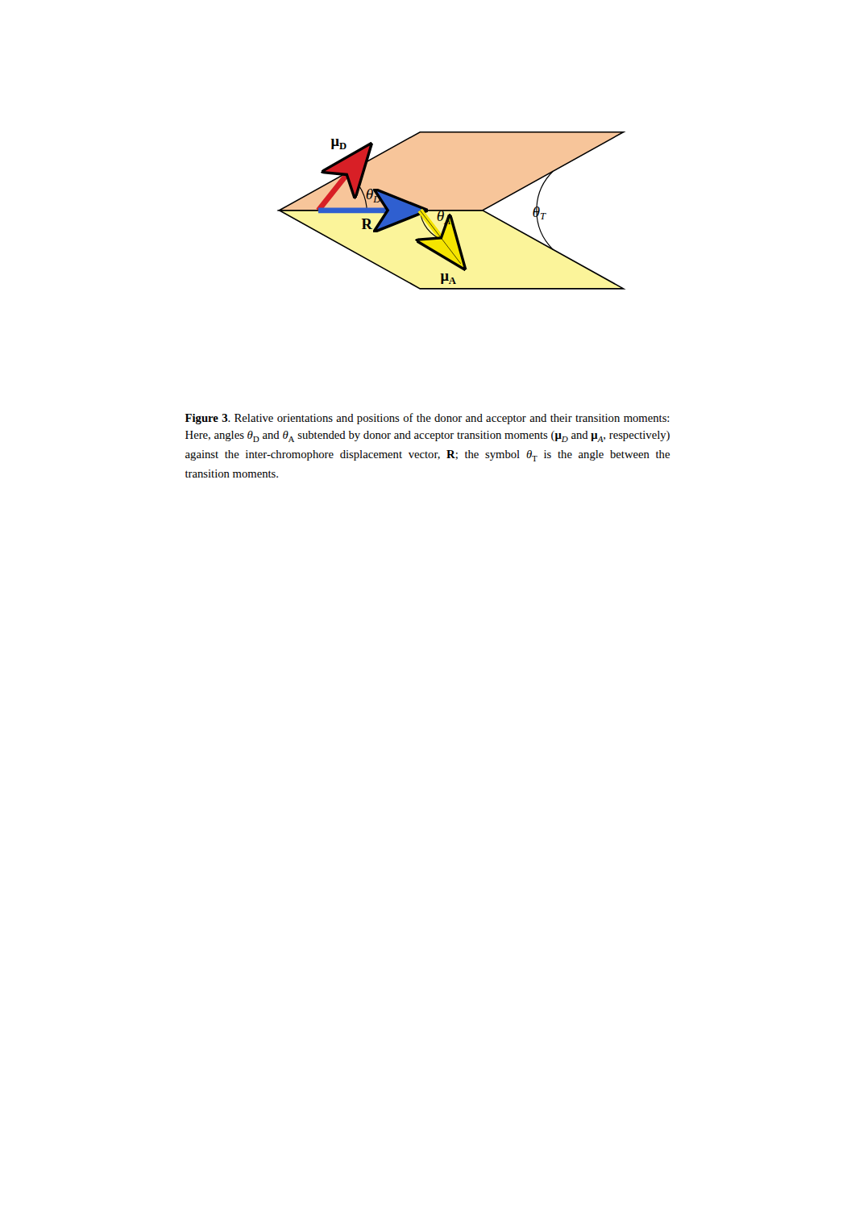μD θD R θA μA θT
Figure 3. Relative orientations and positions of the donor and acceptor and their transition moments: Here, angles θD and θA subtended by donor and acceptor transition moments (μD and μA, respectively) against the inter-chromophore displacement vector, R; the symbol θT is the angle between the transition moments.